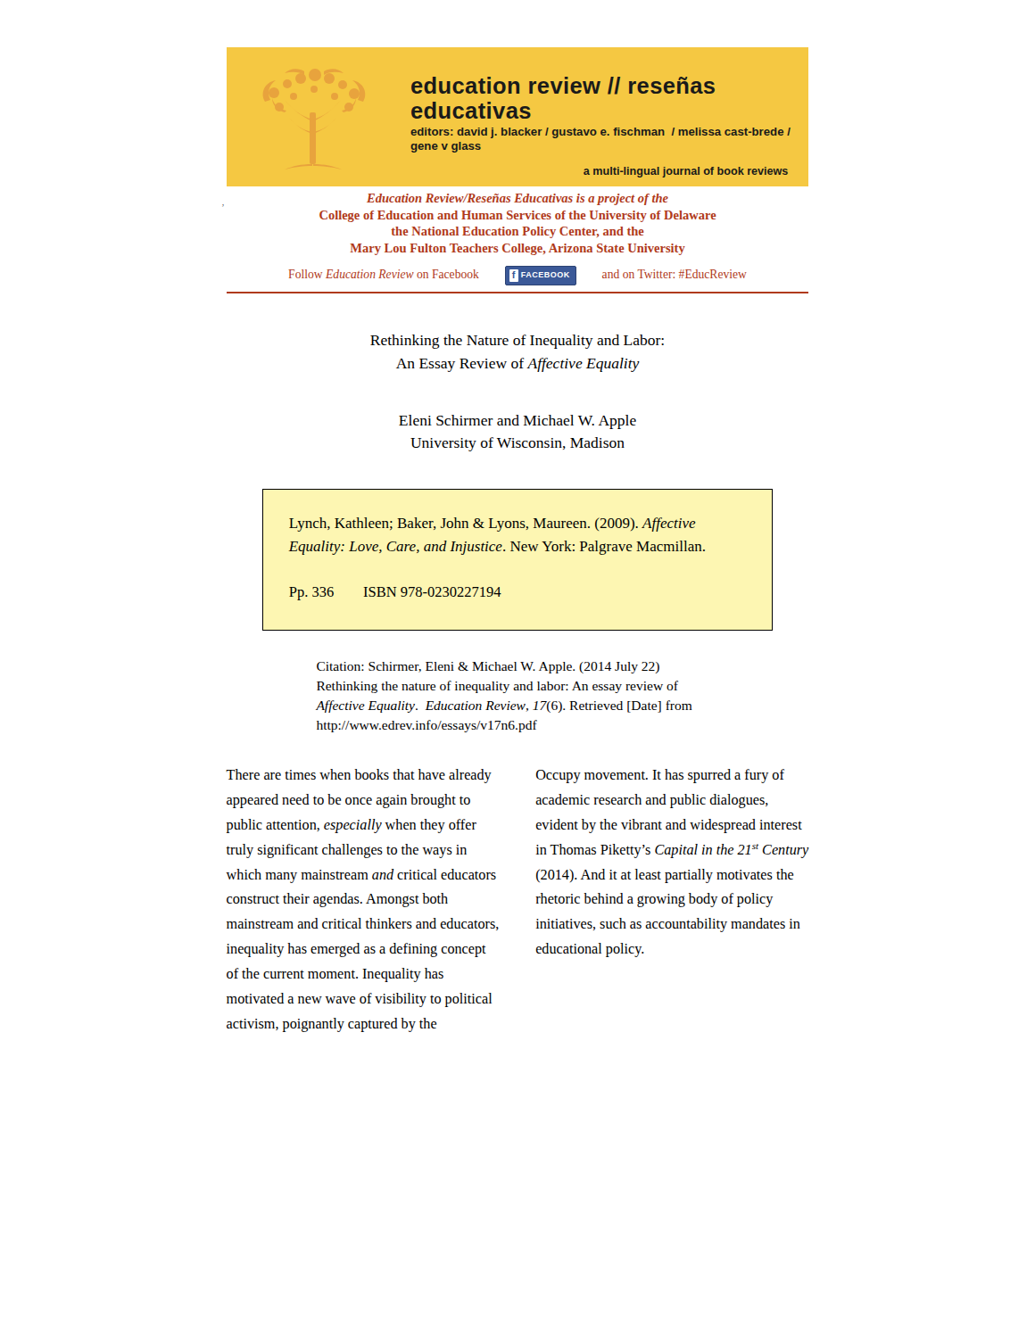education review // reseñas educativas
editors: david j. blacker / gustavo e. fischman / melissa cast-brede / gene v glass
a multi-lingual journal of book reviews
,
Education Review/Reseñas Educativas is a project of the
College of Education and Human Services of the University of Delaware
the National Education Policy Center, and the
Mary Lou Fulton Teachers College, Arizona State University
Follow Education Review on Facebook f FACEBOOK and on Twitter: #EducReview
Rethinking the Nature of Inequality and Labor:
An Essay Review of Affective Equality
Eleni Schirmer and Michael W. Apple
University of Wisconsin, Madison
Lynch, Kathleen; Baker, John & Lyons, Maureen. (2009). Affective Equality: Love, Care, and Injustice. New York: Palgrave Macmillan.
Pp. 336 ISBN 978-0230227194
Citation: Schirmer, Eleni & Michael W. Apple. (2014 July 22)
Rethinking the nature of inequality and labor: An essay review of
Affective Equality. Education Review, 17(6). Retrieved [Date] from
http://www.edrev.info/essays/v17n6.pdf
There are times when books that have already appeared need to be once again brought to public attention, especially when they offer truly significant challenges to the ways in which many mainstream and critical educators construct their agendas. Amongst both mainstream and critical thinkers and educators, inequality has emerged as a defining concept of the current moment. Inequality has motivated a new wave of visibility to political activism, poignantly captured by the
Occupy movement. It has spurred a fury of academic research and public dialogues, evident by the vibrant and widespread interest in Thomas Piketty’s Capital in the 21st Century (2014). And it at least partially motivates the rhetoric behind a growing body of policy initiatives, such as accountability mandates in educational policy.